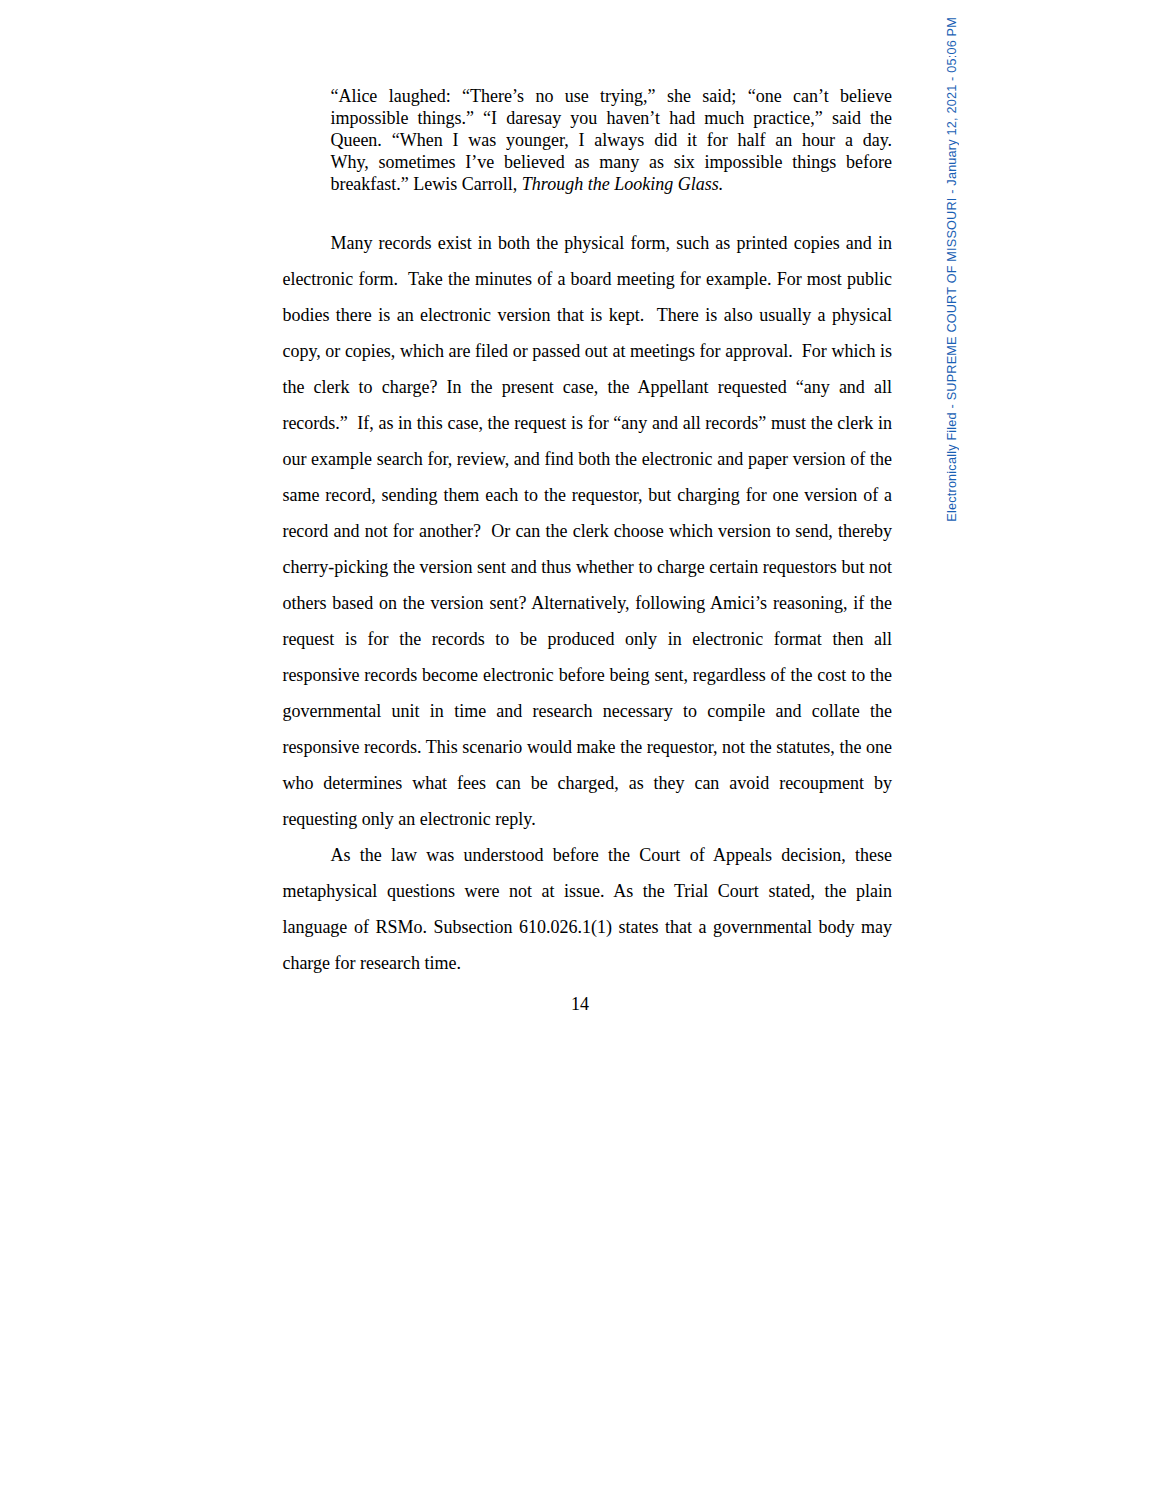Electronically Filed - SUPREME COURT OF MISSOURI - January 12, 2021 - 05:06 PM
“Alice laughed: “There’s no use trying,” she said; “one can’t believe impossible things.” “I daresay you haven’t had much practice,” said the Queen. “When I was younger, I always did it for half an hour a day. Why, sometimes I’ve believed as many as six impossible things before breakfast.” Lewis Carroll, Through the Looking Glass.
Many records exist in both the physical form, such as printed copies and in electronic form. Take the minutes of a board meeting for example. For most public bodies there is an electronic version that is kept. There is also usually a physical copy, or copies, which are filed or passed out at meetings for approval. For which is the clerk to charge? In the present case, the Appellant requested “any and all records.” If, as in this case, the request is for “any and all records” must the clerk in our example search for, review, and find both the electronic and paper version of the same record, sending them each to the requestor, but charging for one version of a record and not for another? Or can the clerk choose which version to send, thereby cherry-picking the version sent and thus whether to charge certain requestors but not others based on the version sent? Alternatively, following Amici’s reasoning, if the request is for the records to be produced only in electronic format then all responsive records become electronic before being sent, regardless of the cost to the governmental unit in time and research necessary to compile and collate the responsive records. This scenario would make the requestor, not the statutes, the one who determines what fees can be charged, as they can avoid recoupment by requesting only an electronic reply.
As the law was understood before the Court of Appeals decision, these metaphysical questions were not at issue. As the Trial Court stated, the plain language of RSMo. Subsection 610.026.1(1) states that a governmental body may charge for research time.
14